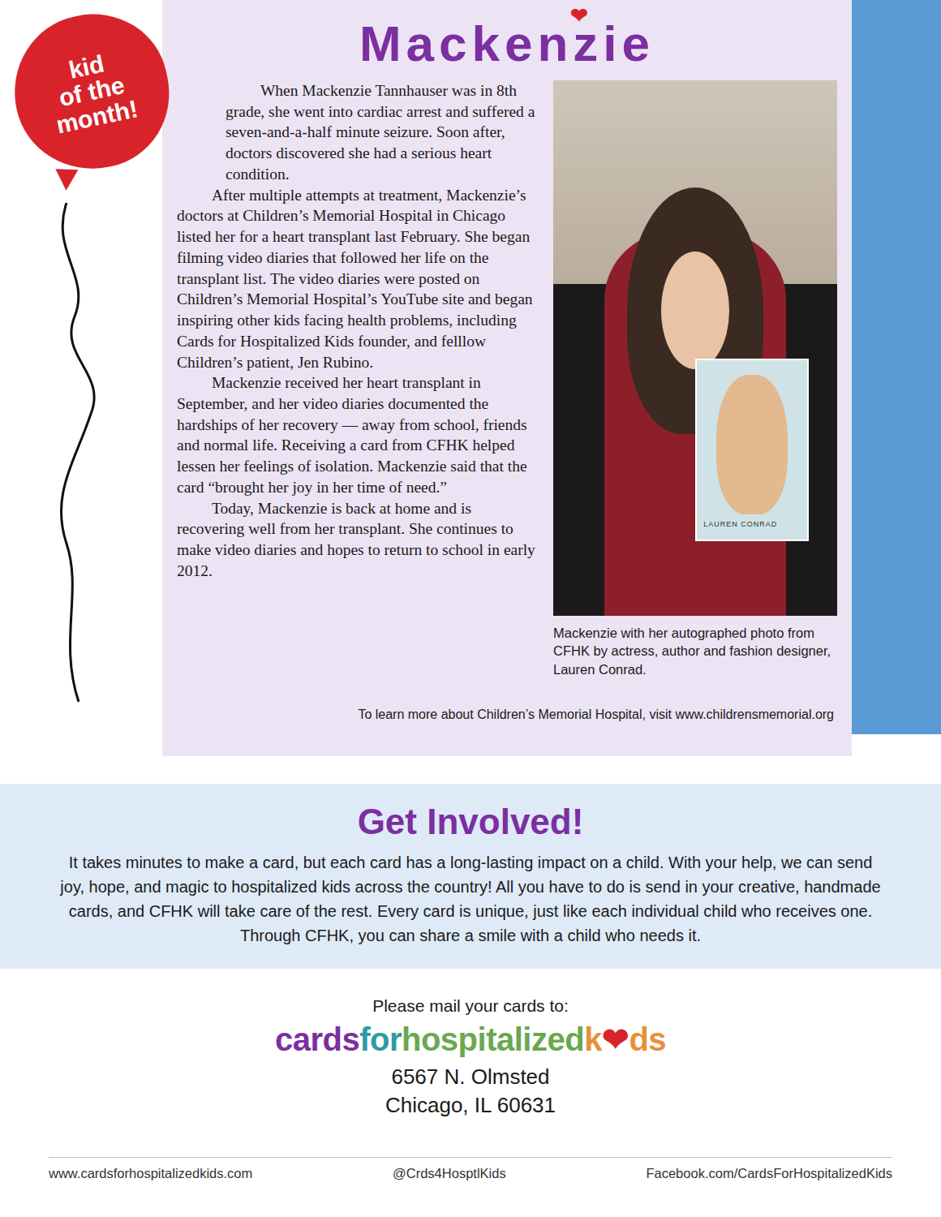kid of the month!
Mackenzie❤
LAUREN CONRAD
Mackenzie with her autographed photo from CFHK by actress, author and fashion designer, Lauren Conrad.
When Mackenzie Tannhauser was in 8th grade, she went into cardiac arrest and suffered a seven-and-a-half minute seizure. Soon after, doctors discovered she had a serious heart condition.
After multiple attempts at treatment, Mackenzie’s doctors at Children’s Memorial Hospital in Chicago listed her for a heart transplant last February. She began filming video diaries that followed her life on the transplant list. The video diaries were posted on Children’s Memorial Hospital’s YouTube site and began inspiring other kids facing health problems, including Cards for Hospitalized Kids founder, and felllow Children’s patient, Jen Rubino.
Mackenzie received her heart transplant in September, and her video diaries documented the hardships of her recovery — away from school, friends and normal life. Receiving a card from CFHK helped lessen her feelings of isolation. Mackenzie said that the card “brought her joy in her time of need.”
Today, Mackenzie is back at home and is recovering well from her transplant. She continues to make video diaries and hopes to return to school in early 2012.
To learn more about Children’s Memorial Hospital, visit www.childrensmemorial.org
Get Involved!
It takes minutes to make a card, but each card has a long-lasting impact on a child. With your help, we can send joy, hope, and magic to hospitalized kids across the country! All you have to do is send in your creative, handmade cards, and CFHK will take care of the rest. Every card is unique, just like each individual child who receives one. Through CFHK, you can share a smile with a child who needs it.
Please mail your cards to:
cards for hospitalized k❤ds
6567 N. Olmsted
Chicago, IL 60631
www.cardsforhospitalizedkids.com @Crds4HosptlKids Facebook.com/CardsForHospitalizedKids